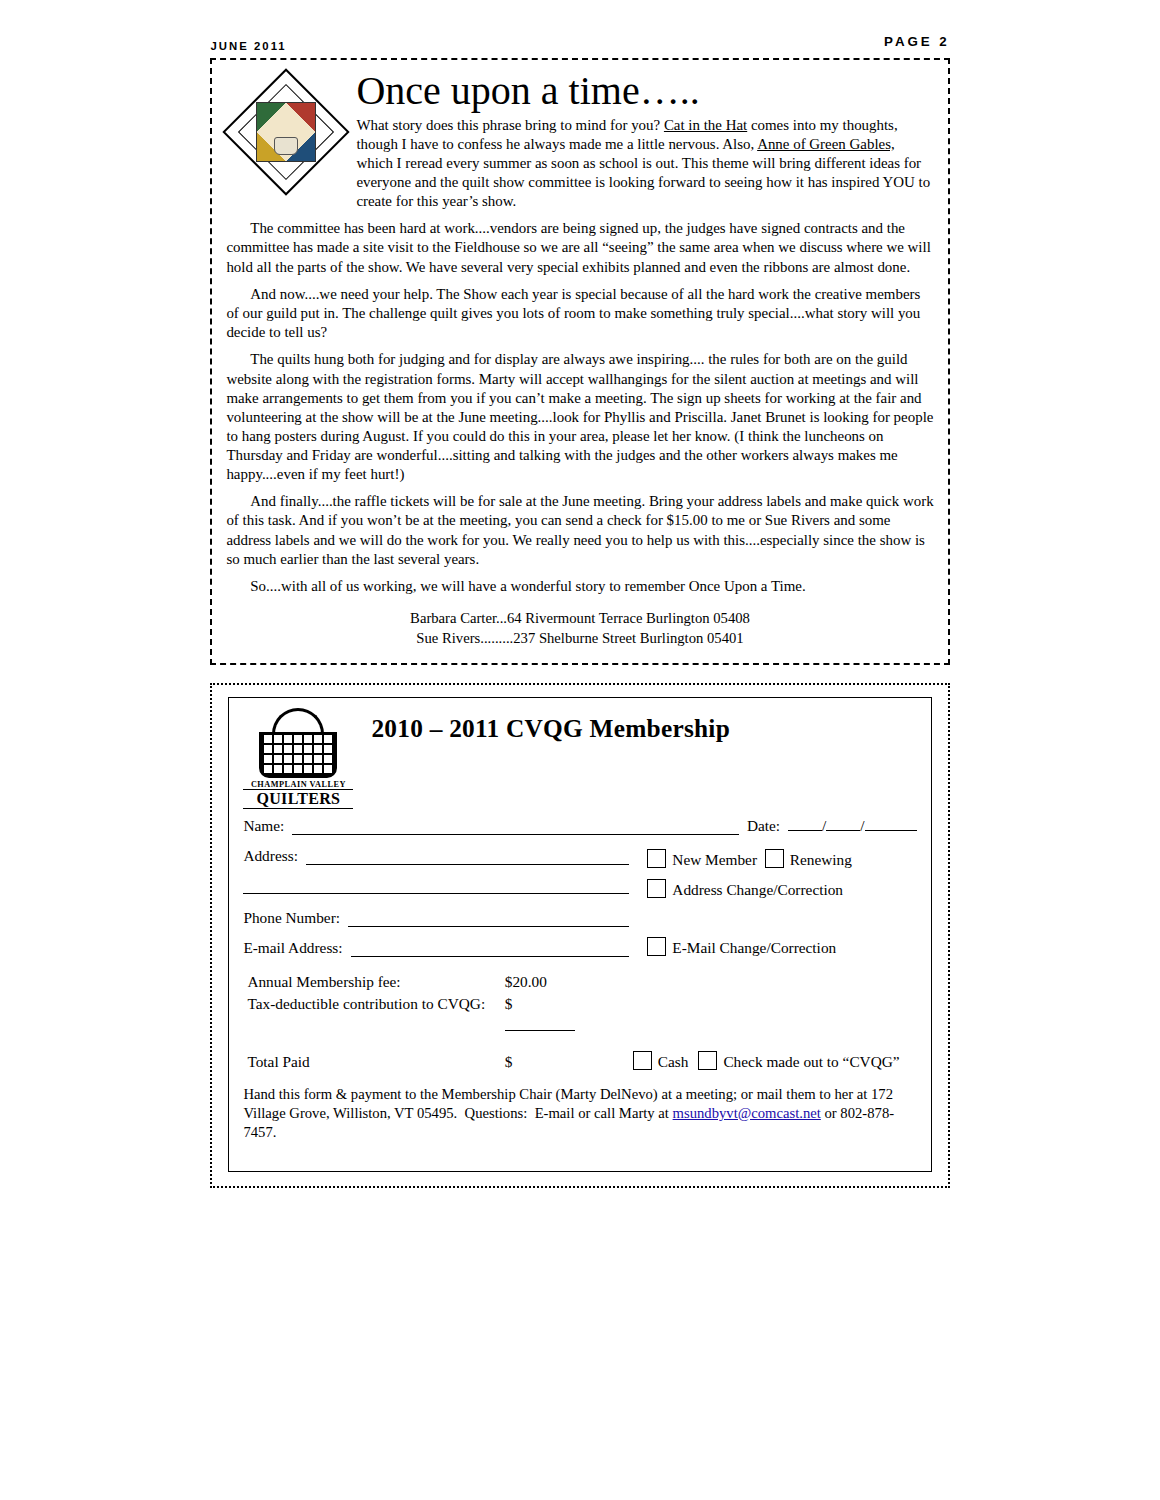JUNE 2011
PAGE 2
Once upon a time…..
What story does this phrase bring to mind for you? Cat in the Hat comes into my thoughts, though I have to confess he always made me a little nervous. Also, Anne of Green Gables, which I reread every summer as soon as school is out. This theme will bring different ideas for everyone and the quilt show committee is looking forward to seeing how it has inspired YOU to create for this year’s show.
The committee has been hard at work....vendors are being signed up, the judges have signed contracts and the committee has made a site visit to the Fieldhouse so we are all “seeing” the same area when we discuss where we will hold all the parts of the show. We have several very special exhibits planned and even the ribbons are almost done.
And now....we need your help. The Show each year is special because of all the hard work the creative members of our guild put in. The challenge quilt gives you lots of room to make something truly special....what story will you decide to tell us?
The quilts hung both for judging and for display are always awe inspiring.... the rules for both are on the guild website along with the registration forms. Marty will accept wallhangings for the silent auction at meetings and will make arrangements to get them from you if you can’t make a meeting. The sign up sheets for working at the fair and volunteering at the show will be at the June meeting....look for Phyllis and Priscilla. Janet Brunet is looking for people to hang posters during August. If you could do this in your area, please let her know. (I think the luncheons on Thursday and Friday are wonderful....sitting and talking with the judges and the other workers always makes me happy....even if my feet hurt!)
And finally....the raffle tickets will be for sale at the June meeting. Bring your address labels and make quick work of this task. And if you won’t be at the meeting, you can send a check for $15.00 to me or Sue Rivers and some address labels and we will do the work for you. We really need you to help us with this....especially since the show is so much earlier than the last several years.
So....with all of us working, we will have a wonderful story to remember Once Upon a Time.
Barbara Carter...64 Rivermount Terrace Burlington 05408
Sue Rivers.........237 Shelburne Street Burlington 05401
CHAMPLAIN VALLEY
QUILTERS
2010 – 2011 CVQG Membership
Name: Date: / /
Address:
New Member Renewing
Address Change/Correction
Phone Number:
E-mail Address:
E-Mail Change/Correction
| Annual Membership fee: | $20.00 | |
| Tax-deductible contribution to CVQG: | $ | |
| Total Paid | $ | Cash Check made out to “CVQG” |
Hand this form & payment to the Membership Chair (Marty DelNevo) at a meeting; or mail them to her at 172 Village Grove, Williston, VT 05495. Questions: E-mail or call Marty at msundbyvt@comcast.net or 802-878-7457.